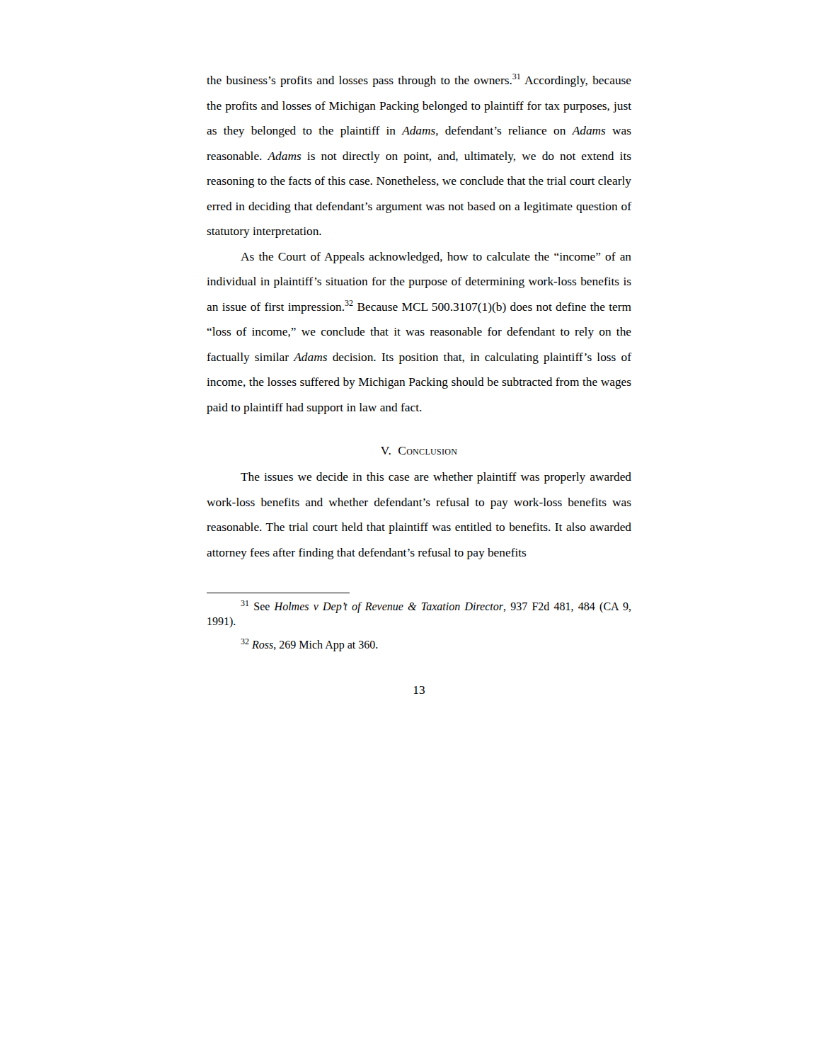the business’s profits and losses pass through to the owners.31 Accordingly, because the profits and losses of Michigan Packing belonged to plaintiff for tax purposes, just as they belonged to the plaintiff in Adams, defendant’s reliance on Adams was reasonable. Adams is not directly on point, and, ultimately, we do not extend its reasoning to the facts of this case. Nonetheless, we conclude that the trial court clearly erred in deciding that defendant’s argument was not based on a legitimate question of statutory interpretation.
As the Court of Appeals acknowledged, how to calculate the “income” of an individual in plaintiff’s situation for the purpose of determining work-loss benefits is an issue of first impression.32 Because MCL 500.3107(1)(b) does not define the term “loss of income,” we conclude that it was reasonable for defendant to rely on the factually similar Adams decision. Its position that, in calculating plaintiff’s loss of income, the losses suffered by Michigan Packing should be subtracted from the wages paid to plaintiff had support in law and fact.
V. Conclusion
The issues we decide in this case are whether plaintiff was properly awarded work-loss benefits and whether defendant’s refusal to pay work-loss benefits was reasonable. The trial court held that plaintiff was entitled to benefits. It also awarded attorney fees after finding that defendant’s refusal to pay benefits
31 See Holmes v Dep’t of Revenue & Taxation Director, 937 F2d 481, 484 (CA 9, 1991).
32 Ross, 269 Mich App at 360.
13